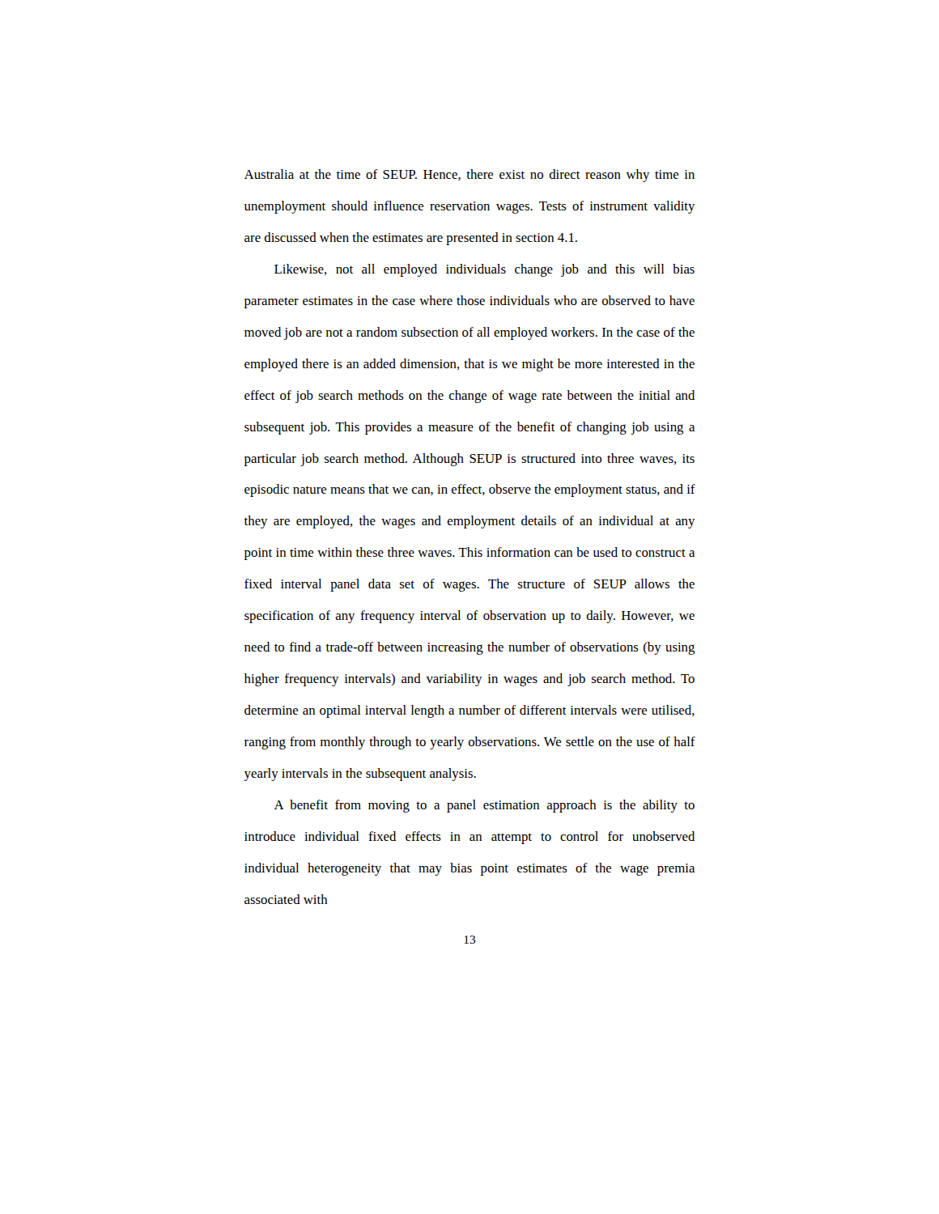Australia at the time of SEUP. Hence, there exist no direct reason why time in unemployment should influence reservation wages. Tests of instrument validity are discussed when the estimates are presented in section 4.1.
Likewise, not all employed individuals change job and this will bias parameter estimates in the case where those individuals who are observed to have moved job are not a random subsection of all employed workers. In the case of the employed there is an added dimension, that is we might be more interested in the effect of job search methods on the change of wage rate between the initial and subsequent job. This provides a measure of the benefit of changing job using a particular job search method. Although SEUP is structured into three waves, its episodic nature means that we can, in effect, observe the employment status, and if they are employed, the wages and employment details of an individual at any point in time within these three waves. This information can be used to construct a fixed interval panel data set of wages. The structure of SEUP allows the specification of any frequency interval of observation up to daily. However, we need to find a trade-off between increasing the number of observations (by using higher frequency intervals) and variability in wages and job search method. To determine an optimal interval length a number of different intervals were utilised, ranging from monthly through to yearly observations. We settle on the use of half yearly intervals in the subsequent analysis.
A benefit from moving to a panel estimation approach is the ability to introduce individual fixed effects in an attempt to control for unobserved individual heterogeneity that may bias point estimates of the wage premia associated with
13